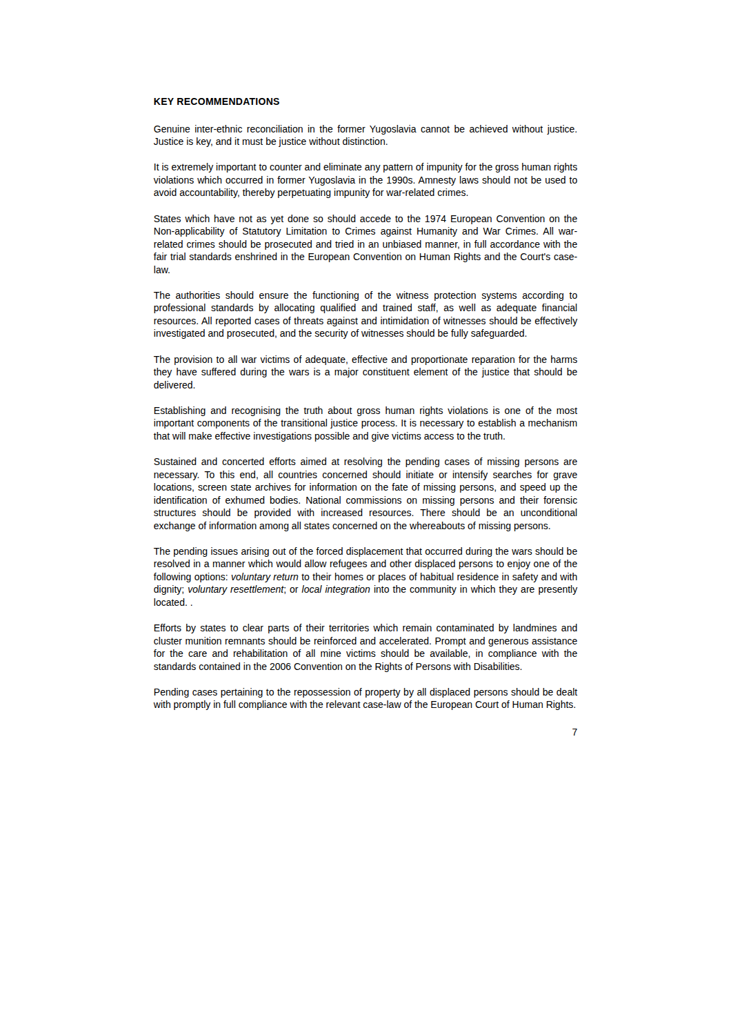KEY RECOMMENDATIONS
Genuine inter-ethnic reconciliation in the former Yugoslavia cannot be achieved without justice. Justice is key, and it must be justice without distinction.
It is extremely important to counter and eliminate any pattern of impunity for the gross human rights violations which occurred in former Yugoslavia in the 1990s. Amnesty laws should not be used to avoid accountability, thereby perpetuating impunity for war-related crimes.
States which have not as yet done so should accede to the 1974 European Convention on the Non-applicability of Statutory Limitation to Crimes against Humanity and War Crimes. All war-related crimes should be prosecuted and tried in an unbiased manner, in full accordance with the fair trial standards enshrined in the European Convention on Human Rights and the Court's case-law.
The authorities should ensure the functioning of the witness protection systems according to professional standards by allocating qualified and trained staff, as well as adequate financial resources. All reported cases of threats against and intimidation of witnesses should be effectively investigated and prosecuted, and the security of witnesses should be fully safeguarded.
The provision to all war victims of adequate, effective and proportionate reparation for the harms they have suffered during the wars is a major constituent element of the justice that should be delivered.
Establishing and recognising the truth about gross human rights violations is one of the most important components of the transitional justice process. It is necessary to establish a mechanism that will make effective investigations possible and give victims access to the truth.
Sustained and concerted efforts aimed at resolving the pending cases of missing persons are necessary. To this end, all countries concerned should initiate or intensify searches for grave locations, screen state archives for information on the fate of missing persons, and speed up the identification of exhumed bodies. National commissions on missing persons and their forensic structures should be provided with increased resources. There should be an unconditional exchange of information among all states concerned on the whereabouts of missing persons.
The pending issues arising out of the forced displacement that occurred during the wars should be resolved in a manner which would allow refugees and other displaced persons to enjoy one of the following options: voluntary return to their homes or places of habitual residence in safety and with dignity; voluntary resettlement; or local integration into the community in which they are presently located. .
Efforts by states to clear parts of their territories which remain contaminated by landmines and cluster munition remnants should be reinforced and accelerated. Prompt and generous assistance for the care and rehabilitation of all mine victims should be available, in compliance with the standards contained in the 2006 Convention on the Rights of Persons with Disabilities.
Pending cases pertaining to the repossession of property by all displaced persons should be dealt with promptly in full compliance with the relevant case-law of the European Court of Human Rights.
7